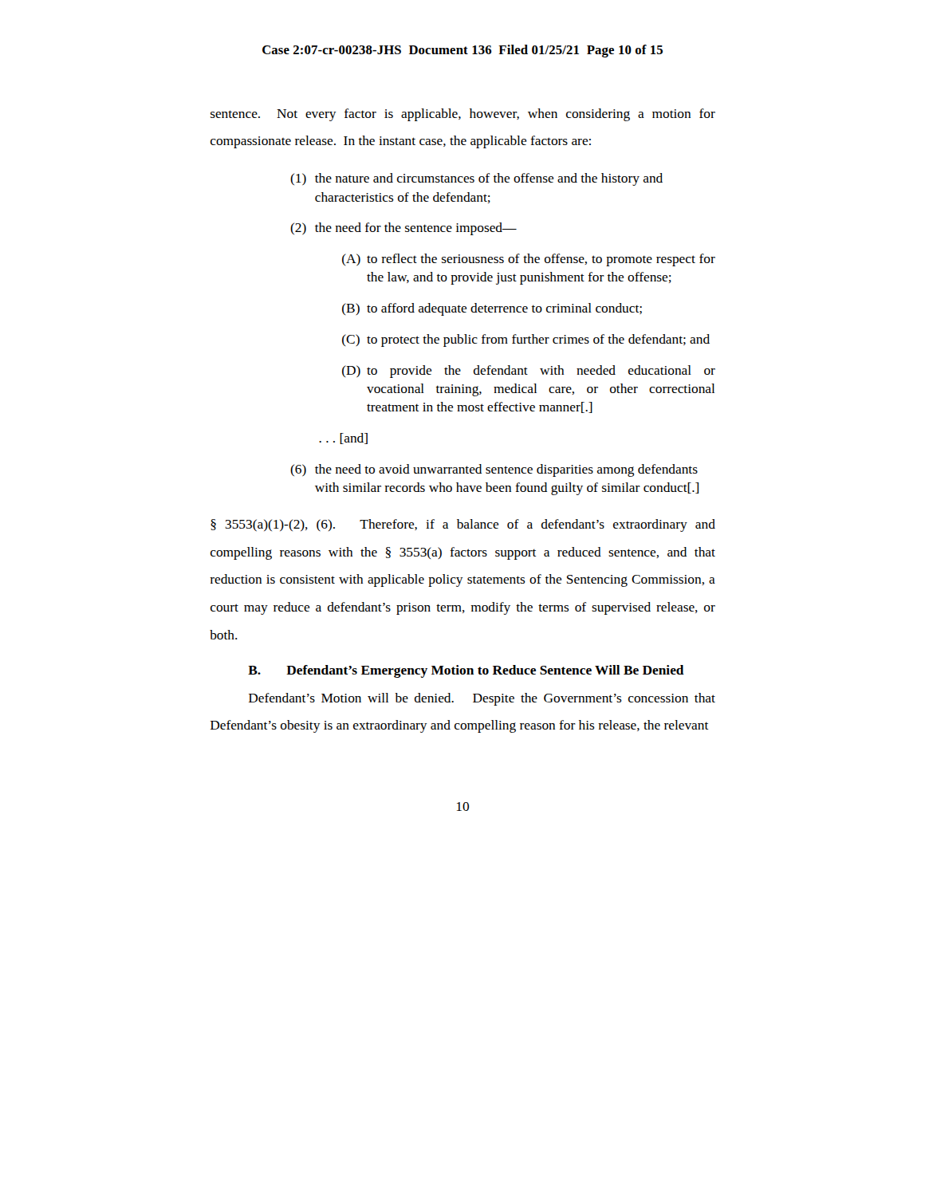Case 2:07-cr-00238-JHS Document 136 Filed 01/25/21 Page 10 of 15
sentence. Not every factor is applicable, however, when considering a motion for compassionate release. In the instant case, the applicable factors are:
(1)
the nature and circumstances of the offense and the history and characteristics of the defendant;
(2)
the need for the sentence imposed—
(A)
to reflect the seriousness of the offense, to promote respect for the law, and to provide just punishment for the offense;
(B)
to afford adequate deterrence to criminal conduct;
(C)
to protect the public from further crimes of the defendant; and
(D)
to provide the defendant with needed educational or vocational training, medical care, or other correctional treatment in the most effective manner[.]
. . . [and]
(6)
the need to avoid unwarranted sentence disparities among defendants with similar records who have been found guilty of similar conduct[.]
§ 3553(a)(1)-(2), (6). Therefore, if a balance of a defendant’s extraordinary and compelling reasons with the § 3553(a) factors support a reduced sentence, and that reduction is consistent with applicable policy statements of the Sentencing Commission, a court may reduce a defendant’s prison term, modify the terms of supervised release, or both.
B.
Defendant’s Emergency Motion to Reduce Sentence Will Be Denied
Defendant’s Motion will be denied. Despite the Government’s concession that Defendant’s obesity is an extraordinary and compelling reason for his release, the relevant
10